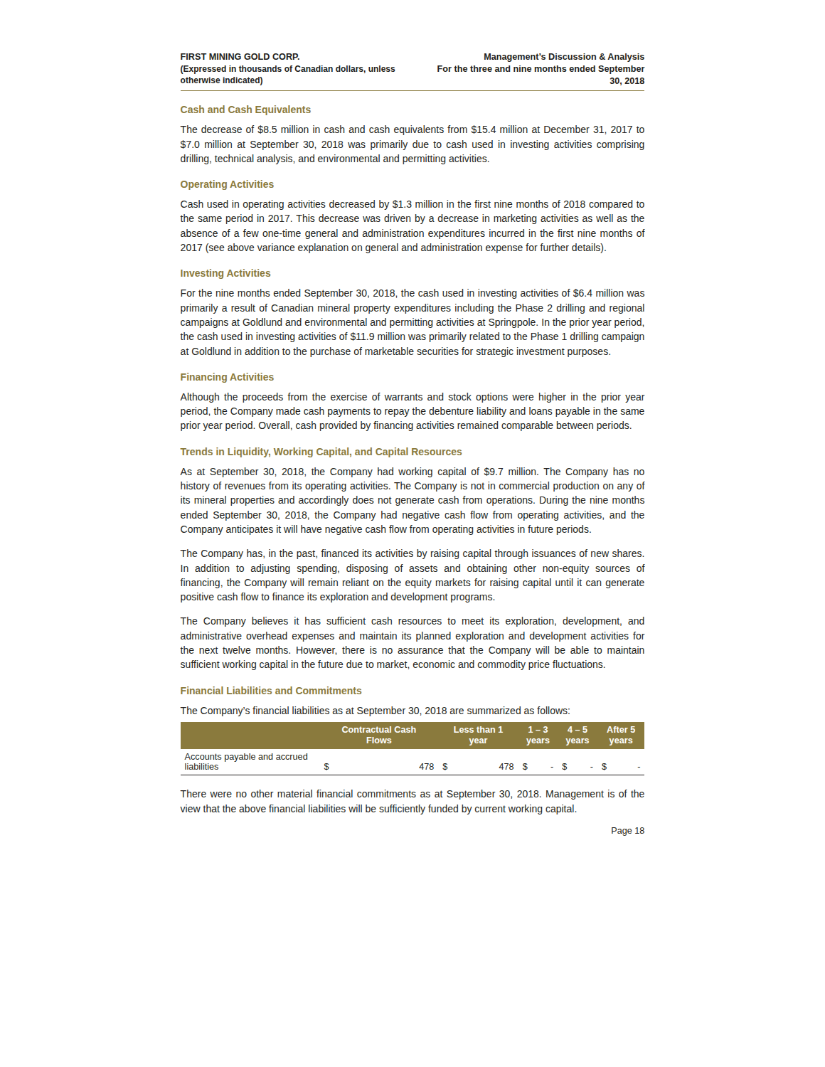FIRST MINING GOLD CORP.
(Expressed in thousands of Canadian dollars, unless otherwise indicated)
Management’s Discussion & Analysis
For the three and nine months ended September 30, 2018
Cash and Cash Equivalents
The decrease of $8.5 million in cash and cash equivalents from $15.4 million at December 31, 2017 to $7.0 million at September 30, 2018 was primarily due to cash used in investing activities comprising drilling, technical analysis, and environmental and permitting activities.
Operating Activities
Cash used in operating activities decreased by $1.3 million in the first nine months of 2018 compared to the same period in 2017. This decrease was driven by a decrease in marketing activities as well as the absence of a few one-time general and administration expenditures incurred in the first nine months of 2017 (see above variance explanation on general and administration expense for further details).
Investing Activities
For the nine months ended September 30, 2018, the cash used in investing activities of $6.4 million was primarily a result of Canadian mineral property expenditures including the Phase 2 drilling and regional campaigns at Goldlund and environmental and permitting activities at Springpole. In the prior year period, the cash used in investing activities of $11.9 million was primarily related to the Phase 1 drilling campaign at Goldlund in addition to the purchase of marketable securities for strategic investment purposes.
Financing Activities
Although the proceeds from the exercise of warrants and stock options were higher in the prior year period, the Company made cash payments to repay the debenture liability and loans payable in the same prior year period. Overall, cash provided by financing activities remained comparable between periods.
Trends in Liquidity, Working Capital, and Capital Resources
As at September 30, 2018, the Company had working capital of $9.7 million. The Company has no history of revenues from its operating activities. The Company is not in commercial production on any of its mineral properties and accordingly does not generate cash from operations. During the nine months ended September 30, 2018, the Company had negative cash flow from operating activities, and the Company anticipates it will have negative cash flow from operating activities in future periods.
The Company has, in the past, financed its activities by raising capital through issuances of new shares. In addition to adjusting spending, disposing of assets and obtaining other non-equity sources of financing, the Company will remain reliant on the equity markets for raising capital until it can generate positive cash flow to finance its exploration and development programs.
The Company believes it has sufficient cash resources to meet its exploration, development, and administrative overhead expenses and maintain its planned exploration and development activities for the next twelve months. However, there is no assurance that the Company will be able to maintain sufficient working capital in the future due to market, economic and commodity price fluctuations.
Financial Liabilities and Commitments
The Company’s financial liabilities as at September 30, 2018 are summarized as follows:
| | Contractual Cash Flows | Less than 1 year | 1 – 3 years | 4 – 5 years | After 5 years |
| --- | --- | --- | --- | --- | --- |
| Accounts payable and accrued liabilities | $ | 478 | $ | 478 | $ | - | $ | - | $ | - |
There were no other material financial commitments as at September 30, 2018. Management is of the view that the above financial liabilities will be sufficiently funded by current working capital.
Page 18